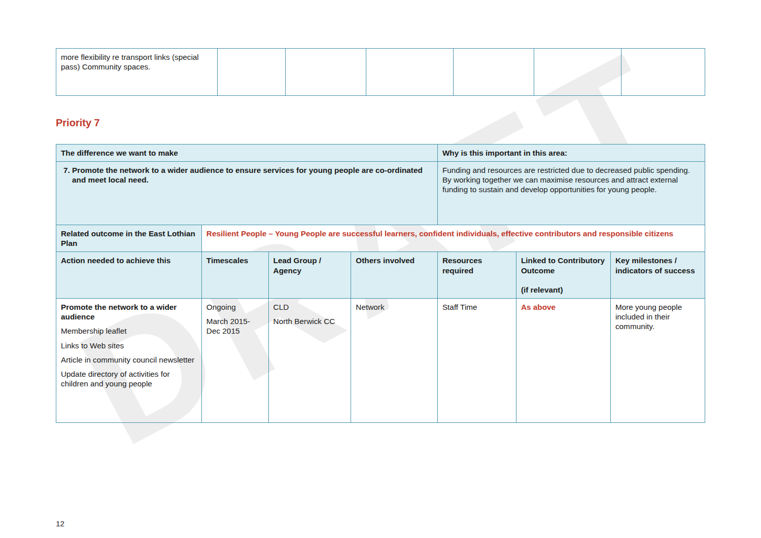DRAFT
| more flexibility re transport links (special pass) Community spaces. | | | | | | |
Priority 7
| The difference we want to make | Why is this important in this area: |
| Promote the network to a wider audience to ensure services for young people are co-ordinated and meet local need. | Funding and resources are restricted due to decreased public spending. By working together we can maximise resources and attract external funding to sustain and develop opportunities for young people. |
| Related outcome in the East Lothian Plan | Resilient People – Young People are successful learners, confident individuals, effective contributors and responsible citizens |
| Action needed to achieve this | Timescales | Lead Group / Agency | Others involved | Resources required | Linked to Contributory Outcome (if relevant) | Key milestones / indicators of success |
| Promote the network to a wider audience Membership leaflet Links to Web sites Article in community council newsletter Update directory of activities for children and young people | Ongoing March 2015-Dec 2015 | CLD North Berwick CC | Network | Staff Time | As above | More young people included in their community. |
12